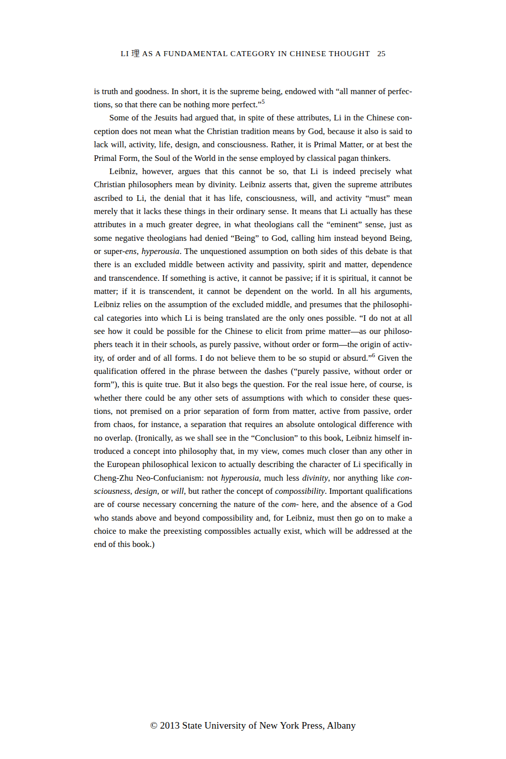LI 理 AS A FUNDAMENTAL CATEGORY IN CHINESE THOUGHT25
is truth and goodness. In short, it is the supreme being, endowed with “all manner of perfections, so that there can be nothing more perfect.”5
Some of the Jesuits had argued that, in spite of these attributes, Li in the Chinese conception does not mean what the Christian tradition means by God, because it also is said to lack will, activity, life, design, and consciousness. Rather, it is Primal Matter, or at best the Primal Form, the Soul of the World in the sense employed by classical pagan thinkers.
Leibniz, however, argues that this cannot be so, that Li is indeed precisely what Christian philosophers mean by divinity. Leibniz asserts that, given the supreme attributes ascribed to Li, the denial that it has life, consciousness, will, and activity “must” mean merely that it lacks these things in their ordinary sense. It means that Li actually has these attributes in a much greater degree, in what theologians call the “eminent” sense, just as some negative theologians had denied “Being” to God, calling him instead beyond Being, or super-ens, hyperousia. The unquestioned assumption on both sides of this debate is that there is an excluded middle between activity and passivity, spirit and matter, dependence and transcendence. If something is active, it cannot be passive; if it is spiritual, it cannot be matter; if it is transcendent, it cannot be dependent on the world. In all his arguments, Leibniz relies on the assumption of the excluded middle, and presumes that the philosophical categories into which Li is being translated are the only ones possible. “I do not at all see how it could be possible for the Chinese to elicit from prime matter—as our philosophers teach it in their schools, as purely passive, without order or form—the origin of activity, of order and of all forms. I do not believe them to be so stupid or absurd.”6 Given the qualification offered in the phrase between the dashes (“purely passive, without order or form”), this is quite true. But it also begs the question. For the real issue here, of course, is whether there could be any other sets of assumptions with which to consider these questions, not premised on a prior separation of form from matter, active from passive, order from chaos, for instance, a separation that requires an absolute ontological difference with no overlap. (Ironically, as we shall see in the “Conclusion” to this book, Leibniz himself introduced a concept into philosophy that, in my view, comes much closer than any other in the European philosophical lexicon to actually describing the character of Li specifically in Cheng-Zhu Neo-Confucianism: not hyperousia, much less divinity, nor anything like consciousness, design, or will, but rather the concept of compossibility. Important qualifications are of course necessary concerning the nature of the com- here, and the absence of a God who stands above and beyond compossibility and, for Leibniz, must then go on to make a choice to make the preexisting compossibles actually exist, which will be addressed at the end of this book.)
© 2013 State University of New York Press, Albany